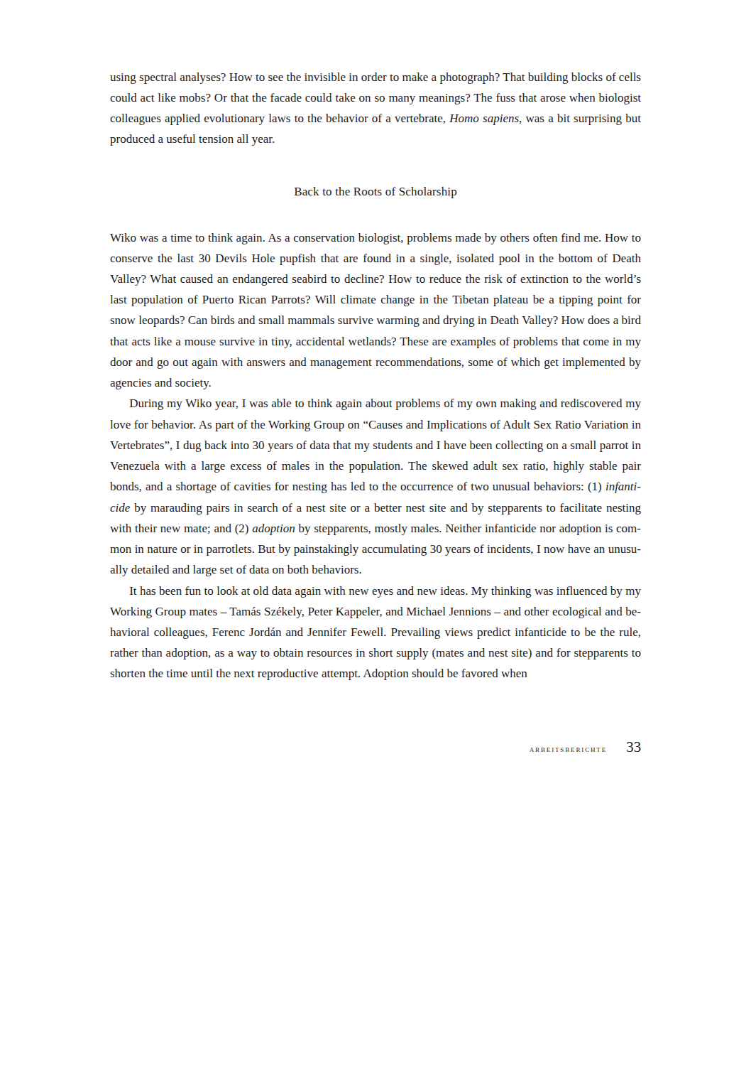using spectral analyses? How to see the invisible in order to make a photograph? That building blocks of cells could act like mobs? Or that the facade could take on so many meanings? The fuss that arose when biologist colleagues applied evolutionary laws to the behavior of a vertebrate, Homo sapiens, was a bit surprising but produced a useful tension all year.
Back to the Roots of Scholarship
Wiko was a time to think again. As a conservation biologist, problems made by others often find me. How to conserve the last 30 Devils Hole pupfish that are found in a single, isolated pool in the bottom of Death Valley? What caused an endangered seabird to decline? How to reduce the risk of extinction to the world’s last population of Puerto Rican Parrots? Will climate change in the Tibetan plateau be a tipping point for snow leopards? Can birds and small mammals survive warming and drying in Death Valley? How does a bird that acts like a mouse survive in tiny, accidental wetlands? These are examples of problems that come in my door and go out again with answers and management recommendations, some of which get implemented by agencies and society.
During my Wiko year, I was able to think again about problems of my own making and rediscovered my love for behavior. As part of the Working Group on “Causes and Implications of Adult Sex Ratio Variation in Vertebrates”, I dug back into 30 years of data that my students and I have been collecting on a small parrot in Venezuela with a large excess of males in the population. The skewed adult sex ratio, highly stable pair bonds, and a shortage of cavities for nesting has led to the occurrence of two unusual behaviors: (1) infanticide by marauding pairs in search of a nest site or a better nest site and by stepparents to facilitate nesting with their new mate; and (2) adoption by stepparents, mostly males. Neither infanticide nor adoption is common in nature or in parrotlets. But by painstakingly accumulating 30 years of incidents, I now have an unusually detailed and large set of data on both behaviors.
It has been fun to look at old data again with new eyes and new ideas. My thinking was influenced by my Working Group mates – Tamás Székely, Peter Kappeler, and Michael Jennions – and other ecological and behavioral colleagues, Ferenc Jordán and Jennifer Fewell. Prevailing views predict infanticide to be the rule, rather than adoption, as a way to obtain resources in short supply (mates and nest site) and for stepparents to shorten the time until the next reproductive attempt. Adoption should be favored when
Arbeitsberichte 33